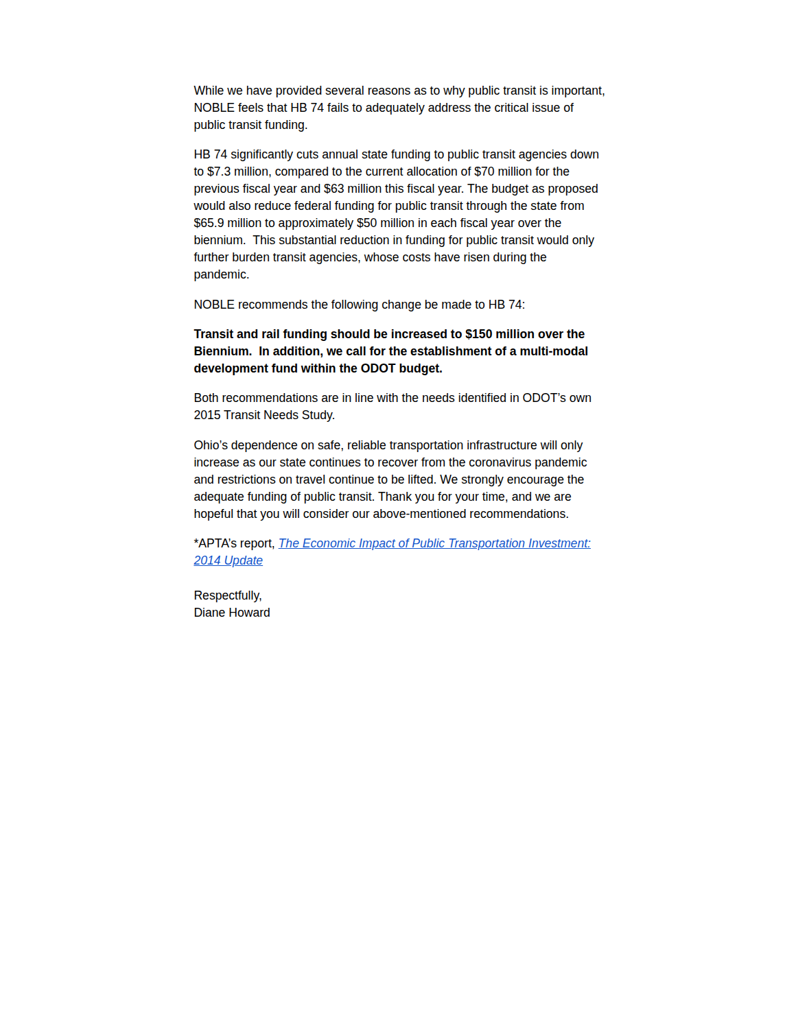While we have provided several reasons as to why public transit is important, NOBLE feels that HB 74 fails to adequately address the critical issue of public transit funding.
HB 74 significantly cuts annual state funding to public transit agencies down to $7.3 million, compared to the current allocation of $70 million for the previous fiscal year and $63 million this fiscal year. The budget as proposed would also reduce federal funding for public transit through the state from $65.9 million to approximately $50 million in each fiscal year over the biennium. This substantial reduction in funding for public transit would only further burden transit agencies, whose costs have risen during the pandemic.
NOBLE recommends the following change be made to HB 74:
Transit and rail funding should be increased to $150 million over the Biennium. In addition, we call for the establishment of a multi-modal development fund within the ODOT budget.
Both recommendations are in line with the needs identified in ODOT’s own 2015 Transit Needs Study.
Ohio’s dependence on safe, reliable transportation infrastructure will only increase as our state continues to recover from the coronavirus pandemic and restrictions on travel continue to be lifted. We strongly encourage the adequate funding of public transit. Thank you for your time, and we are hopeful that you will consider our above-mentioned recommendations.
*APTA’s report, The Economic Impact of Public Transportation Investment: 2014 Update
Respectfully,
Diane Howard